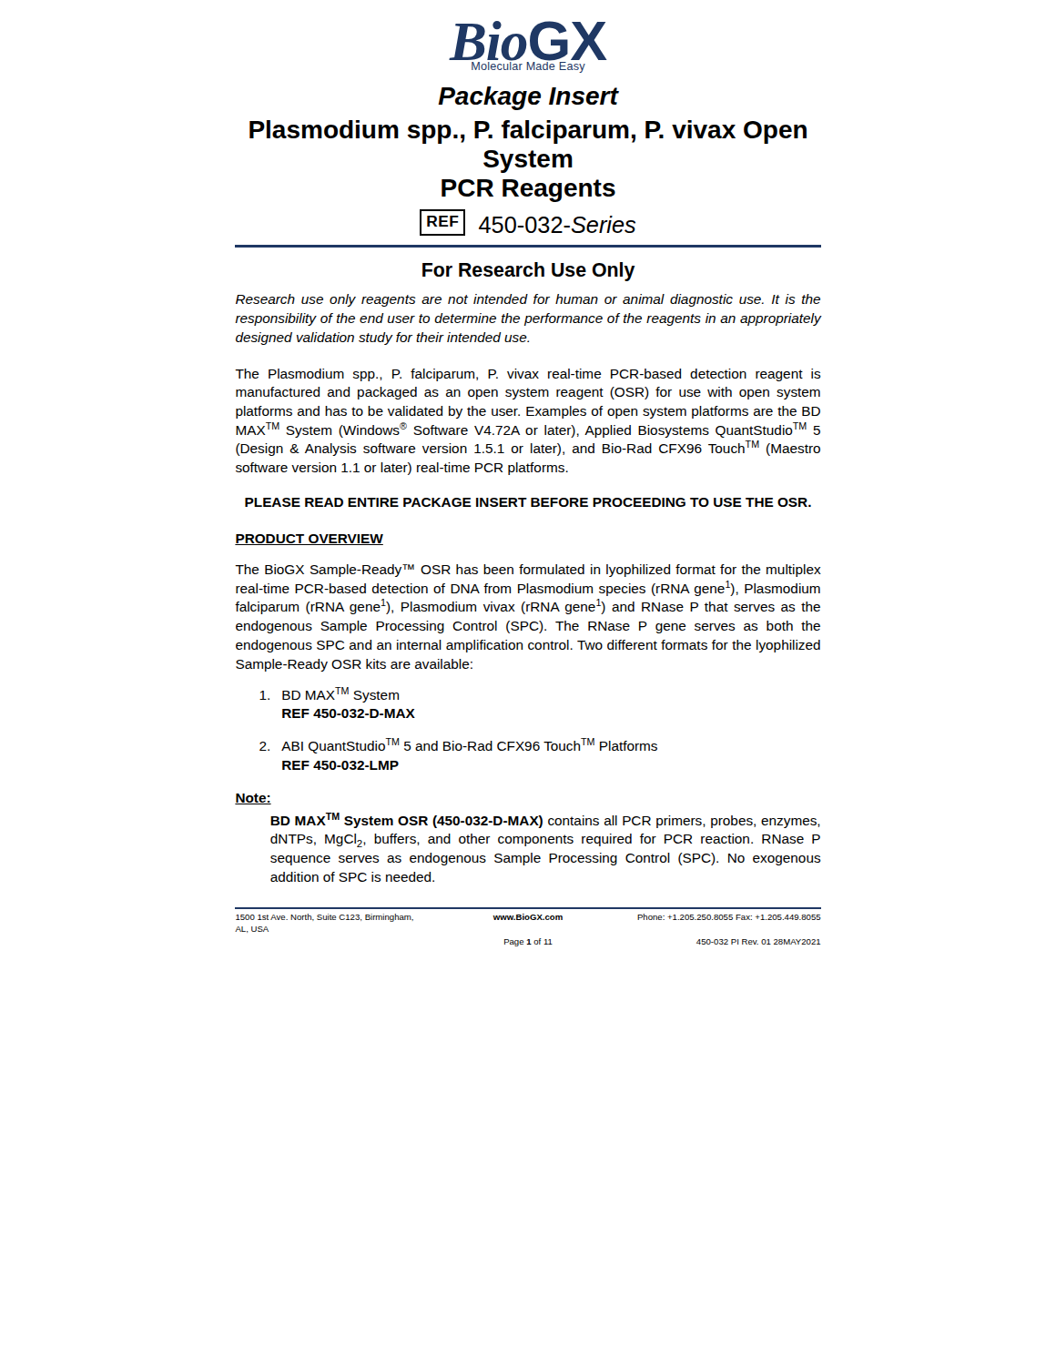Bio GX Molecular Made Easy
Package Insert
Plasmodium spp., P. falciparum, P. vivax Open System
PCR Reagents
REF 450-032-Series
For Research Use Only
Research use only reagents are not intended for human or animal diagnostic use. It is the responsibility of the end user to determine the performance of the reagents in an appropriately designed validation study for their intended use.
The Plasmodium spp., P. falciparum, P. vivax real-time PCR-based detection reagent is manufactured and packaged as an open system reagent (OSR) for use with open system platforms and has to be validated by the user. Examples of open system platforms are the BD MAXTM System (Windows® Software V4.72A or later), Applied Biosystems QuantStudioTM 5 (Design & Analysis software version 1.5.1 or later), and Bio-Rad CFX96 TouchTM (Maestro software version 1.1 or later) real-time PCR platforms.
PLEASE READ ENTIRE PACKAGE INSERT BEFORE PROCEEDING TO USE THE OSR.
PRODUCT OVERVIEW
The BioGX Sample-Ready™ OSR has been formulated in lyophilized format for the multiplex real-time PCR-based detection of DNA from Plasmodium species (rRNA gene1), Plasmodium falciparum (rRNA gene1), Plasmodium vivax (rRNA gene1) and RNase P that serves as the endogenous Sample Processing Control (SPC). The RNase P gene serves as both the endogenous SPC and an internal amplification control. Two different formats for the lyophilized Sample-Ready OSR kits are available:
BD MAXTM System
REF 450-032-D-MAX
ABI QuantStudioTM 5 and Bio-Rad CFX96 TouchTM Platforms
REF 450-032-LMP
Note:
BD MAXTM System OSR (450-032-D-MAX) contains all PCR primers, probes, enzymes, dNTPs, MgCl2, buffers, and other components required for PCR reaction. RNase P sequence serves as endogenous Sample Processing Control (SPC). No exogenous addition of SPC is needed.
1500 1st Ave. North, Suite C123, Birmingham, AL, USA
www.BioGX.com
Phone: +1.205.250.8055 Fax: +1.205.449.8055
Page 1 of 11
450-032 PI Rev. 01 28MAY2021